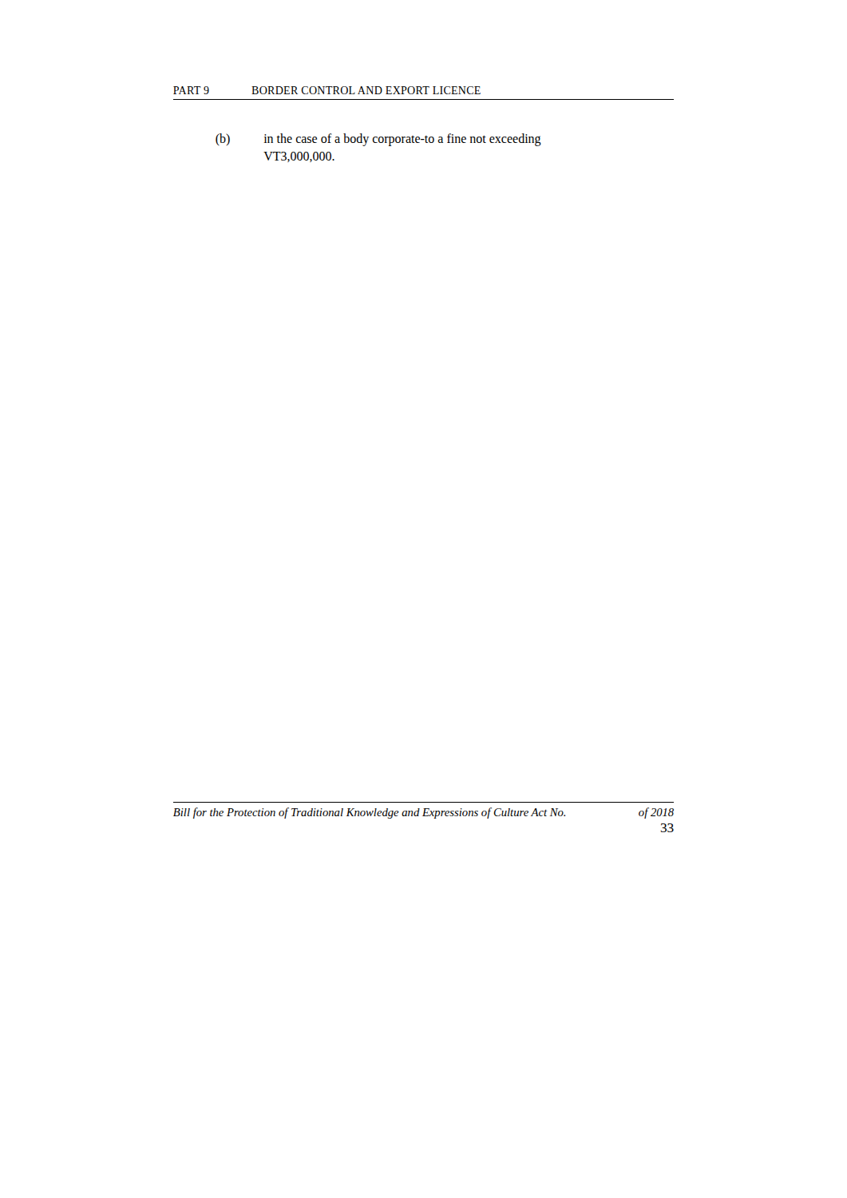PART 9 BORDER CONTROL AND EXPORT LICENCE
(b) in the case of a body corporate-to a fine not exceeding VT3,000,000.
Bill for the Protection of Traditional Knowledge and Expressions of Culture Act No. of 2018
33